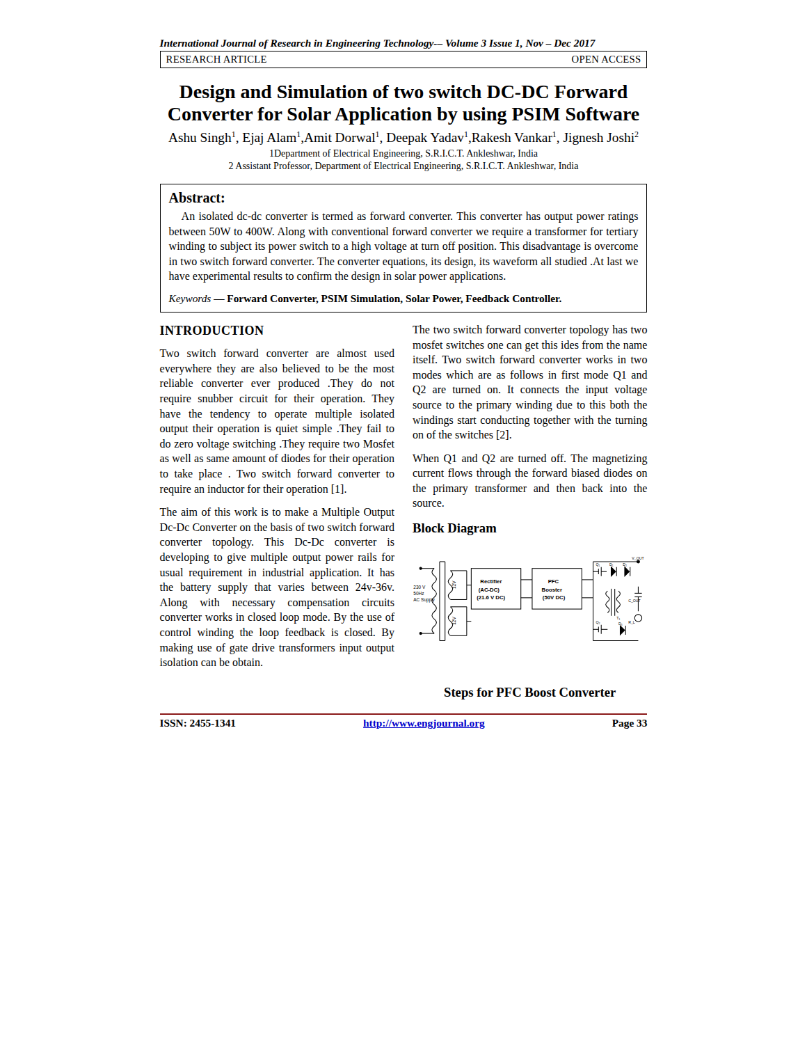International Journal of Research in Engineering Technology-– Volume 3 Issue 1, Nov – Dec 2017
RESEARCH ARTICLE OPEN ACCESS
Design and Simulation of two switch DC-DC Forward Converter for Solar Application by using PSIM Software
Ashu Singh1, Ejaj Alam1,Amit Dorwal1, Deepak Yadav1,Rakesh Vankar1, Jignesh Joshi2
1Department of Electrical Engineering, S.R.I.C.T. Ankleshwar, India
2 Assistant Professor, Department of Electrical Engineering, S.R.I.C.T. Ankleshwar, India
Abstract:
An isolated dc-dc converter is termed as forward converter. This converter has output power ratings between 50W to 400W. Along with conventional forward converter we require a transformer for tertiary winding to subject its power switch to a high voltage at turn off position. This disadvantage is overcome in two switch forward converter. The converter equations, its design, its waveform all studied .At last we have experimental results to confirm the design in solar power applications.
Keywords — Forward Converter, PSIM Simulation, Solar Power, Feedback Controller.
INTRODUCTION
Two switch forward converter are almost used everywhere they are also believed to be the most reliable converter ever produced .They do not require snubber circuit for their operation. They have the tendency to operate multiple isolated output their operation is quiet simple .They fail to do zero voltage switching .They require two Mosfet as well as same amount of diodes for their operation to take place . Two switch forward converter to require an inductor for their operation [1].
The aim of this work is to make a Multiple Output Dc-Dc Converter on the basis of two switch forward converter topology. This Dc-Dc converter is developing to give multiple output power rails for usual requirement in industrial application. It has the battery supply that varies between 24v-36v. Along with necessary compensation circuits converter works in closed loop mode. By the use of control winding the loop feedback is closed. By making use of gate drive transformers input output isolation can be obtain.
The two switch forward converter topology has two mosfet switches one can get this ides from the name itself. Two switch forward converter works in two modes which are as follows in first mode Q1 and Q2 are turned on. It connects the input voltage source to the primary winding due to this both the windings start conducting together with the turning on of the switches [2].
When Q1 and Q2 are turned off. The magnetizing current flows through the forward biased diodes on the primary transformer and then back into the source.
Block Diagram
230 V 50Hz AC Supply 12V 12V Rectifier (AC-DC) (21.6 V DC) PFC Booster (50V DC) Q₁ D₁ D₂ V_OUT Q₂ D₃ T₁ C_OUT R_L
Steps for PFC Boost Converter
ISSN: 2455-1341 http://www.engjournal.org Page 33